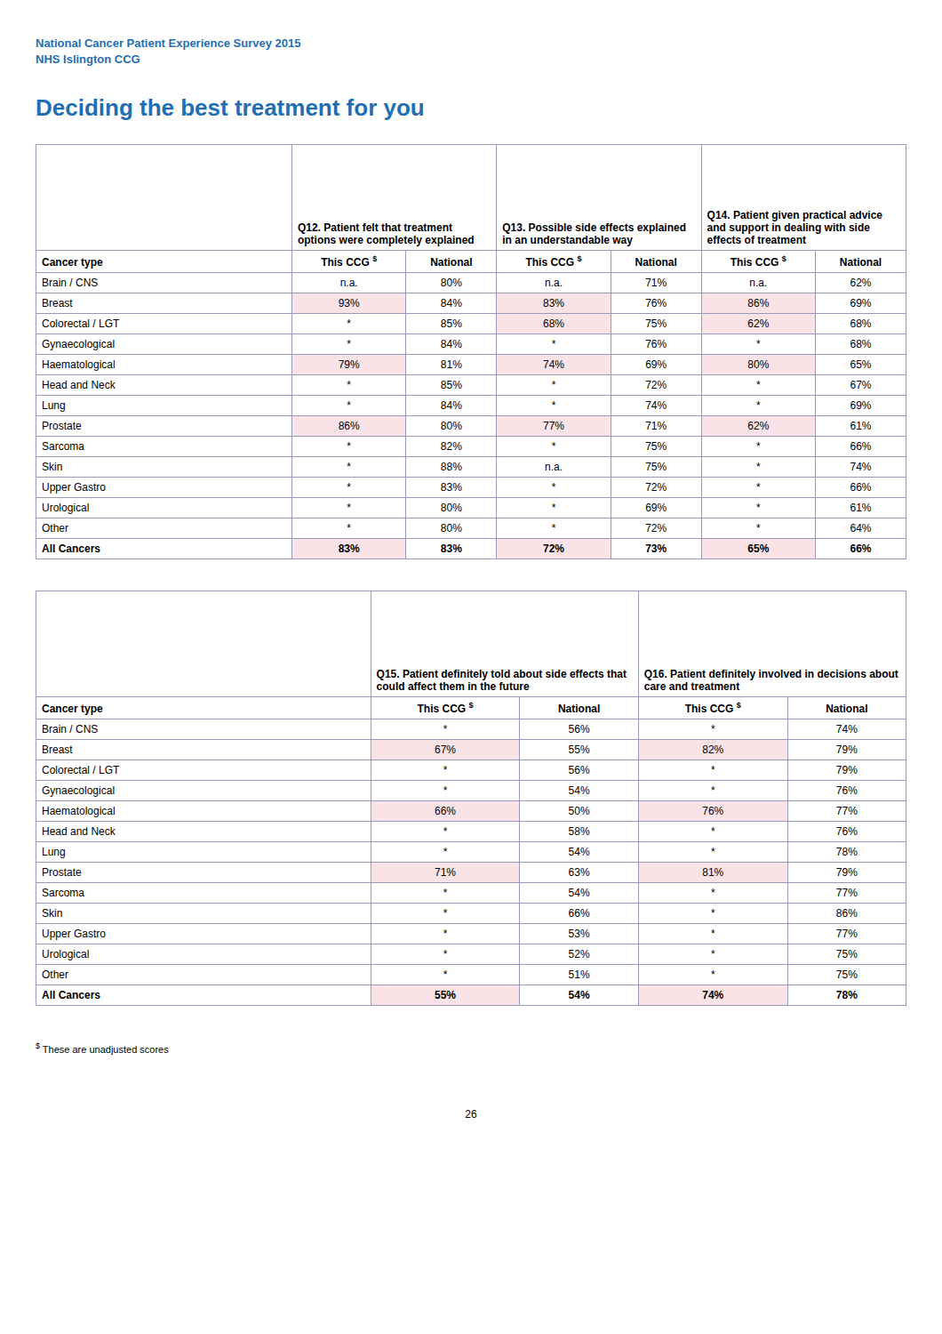National Cancer Patient Experience Survey 2015
NHS Islington CCG
Deciding the best treatment for you
| | Q12. Patient felt that treatment options were completely explained | Q13. Possible side effects explained in an understandable way | Q14. Patient given practical advice and support in dealing with side effects of treatment |
| --- | --- | --- | --- |
| Cancer type | This CCG $ | National | This CCG $ | National | This CCG $ | National |
| Brain / CNS | n.a. | 80% | n.a. | 71% | n.a. | 62% |
| Breast | 93% | 84% | 83% | 76% | 86% | 69% |
| Colorectal / LGT | * | 85% | 68% | 75% | 62% | 68% |
| Gynaecological | * | 84% | * | 76% | * | 68% |
| Haematological | 79% | 81% | 74% | 69% | 80% | 65% |
| Head and Neck | * | 85% | * | 72% | * | 67% |
| Lung | * | 84% | * | 74% | * | 69% |
| Prostate | 86% | 80% | 77% | 71% | 62% | 61% |
| Sarcoma | * | 82% | * | 75% | * | 66% |
| Skin | * | 88% | n.a. | 75% | * | 74% |
| Upper Gastro | * | 83% | * | 72% | * | 66% |
| Urological | * | 80% | * | 69% | * | 61% |
| Other | * | 80% | * | 72% | * | 64% |
| All Cancers | 83% | 83% | 72% | 73% | 65% | 66% |
| | Q15. Patient definitely told about side effects that could affect them in the future | Q16. Patient definitely involved in decisions about care and treatment |
| --- | --- | --- |
| Cancer type | This CCG $ | National | This CCG $ | National |
| Brain / CNS | * | 56% | * | 74% |
| Breast | 67% | 55% | 82% | 79% |
| Colorectal / LGT | * | 56% | * | 79% |
| Gynaecological | * | 54% | * | 76% |
| Haematological | 66% | 50% | 76% | 77% |
| Head and Neck | * | 58% | * | 76% |
| Lung | * | 54% | * | 78% |
| Prostate | 71% | 63% | 81% | 79% |
| Sarcoma | * | 54% | * | 77% |
| Skin | * | 66% | * | 86% |
| Upper Gastro | * | 53% | * | 77% |
| Urological | * | 52% | * | 75% |
| Other | * | 51% | * | 75% |
| All Cancers | 55% | 54% | 74% | 78% |
$ These are unadjusted scores
26